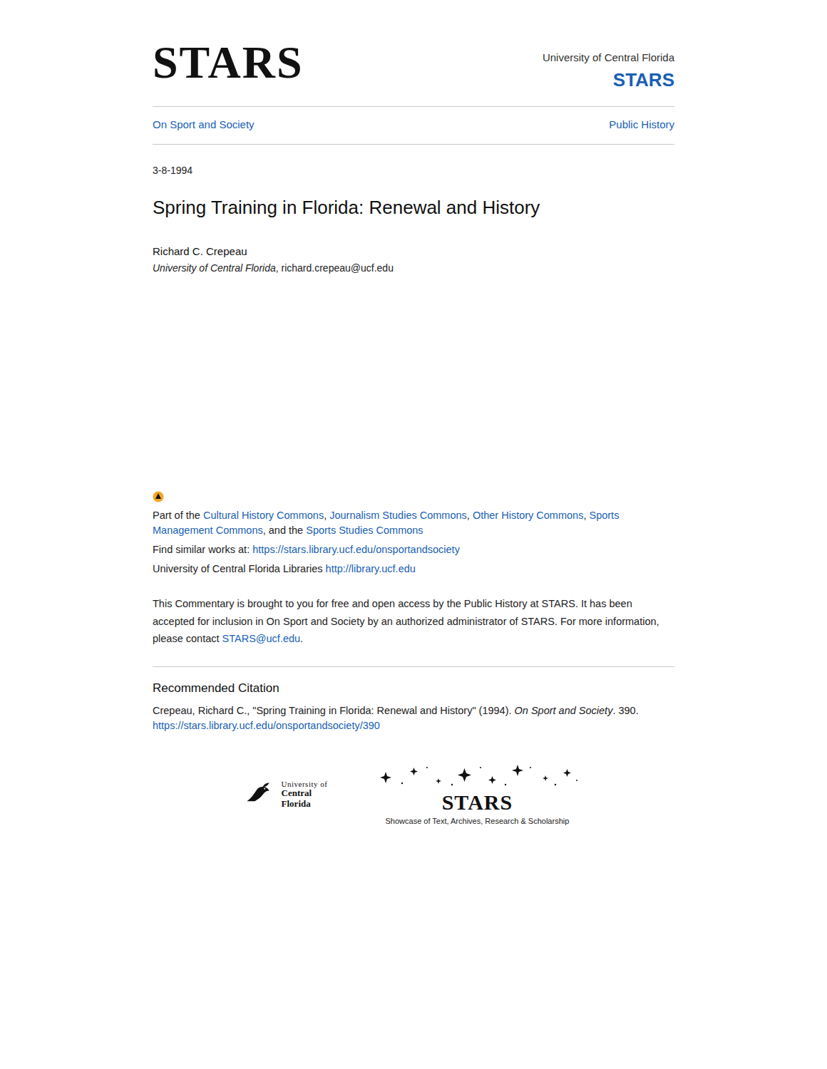STARS
University of Central Florida STARS
On Sport and Society
Public History
3-8-1994
Spring Training in Florida: Renewal and History
Richard C. Crepeau
University of Central Florida, richard.crepeau@ucf.edu
Part of the Cultural History Commons, Journalism Studies Commons, Other History Commons, Sports Management Commons, and the Sports Studies Commons
Find similar works at: https://stars.library.ucf.edu/onsportandsociety
University of Central Florida Libraries http://library.ucf.edu
This Commentary is brought to you for free and open access by the Public History at STARS. It has been accepted for inclusion in On Sport and Society by an authorized administrator of STARS. For more information, please contact STARS@ucf.edu.
Recommended Citation
Crepeau, Richard C., "Spring Training in Florida: Renewal and History" (1994). On Sport and Society. 390.
https://stars.library.ucf.edu/onsportandsociety/390
University of Central Florida
STARS
Showcase of Text, Archives, Research & Scholarship